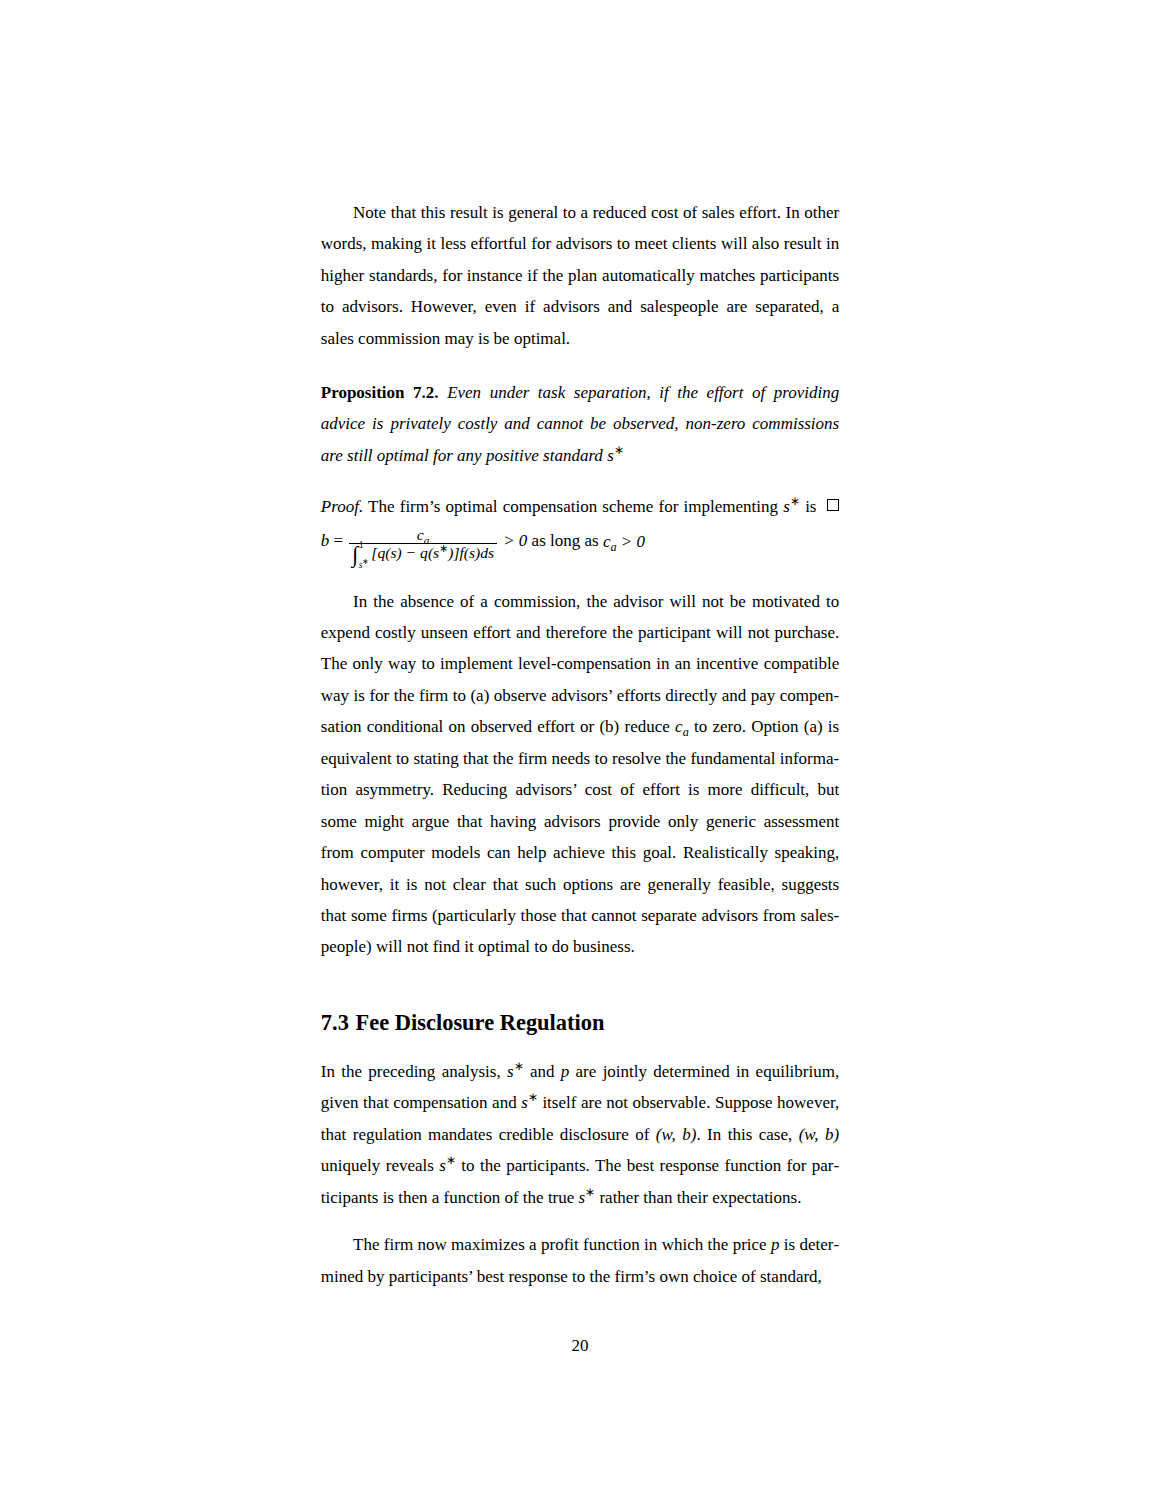Note that this result is general to a reduced cost of sales effort. In other words, making it less effortful for advisors to meet clients will also result in higher standards, for instance if the plan automatically matches participants to advisors. However, even if advisors and salespeople are separated, a sales commission may is be optimal.
Proposition 7.2. Even under task separation, if the effort of providing advice is privately costly and cannot be observed, non-zero commissions are still optimal for any positive standard s∗
Proof. The firm’s optimal compensation scheme for implementing s∗ is b = ca ∫1 s∗[q(s) − q(s∗)]f(s)ds > 0 as long as ca > 0
In the absence of a commission, the advisor will not be motivated to expend costly unseen effort and therefore the participant will not purchase. The only way to implement level-compensation in an incentive compatible way is for the firm to (a) observe advisors’ efforts directly and pay compensation conditional on observed effort or (b) reduce ca to zero. Option (a) is equivalent to stating that the firm needs to resolve the fundamental information asymmetry. Reducing advisors’ cost of effort is more difficult, but some might argue that having advisors provide only generic assessment from computer models can help achieve this goal. Realistically speaking, however, it is not clear that such options are generally feasible, suggests that some firms (particularly those that cannot separate advisors from salespeople) will not find it optimal to do business.
7.3 Fee Disclosure Regulation
In the preceding analysis, s∗ and p are jointly determined in equilibrium, given that compensation and s∗ itself are not observable. Suppose however, that regulation mandates credible disclosure of (w, b). In this case, (w, b) uniquely reveals s∗ to the participants. The best response function for participants is then a function of the true s∗ rather than their expectations.
The firm now maximizes a profit function in which the price p is determined by participants’ best response to the firm’s own choice of standard,
20